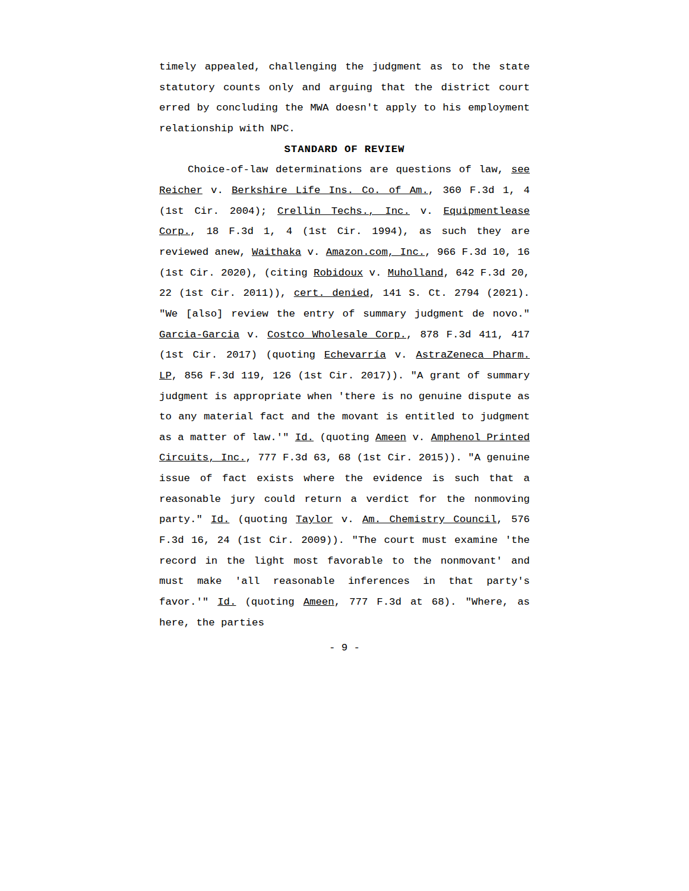timely appealed, challenging the judgment as to the state statutory counts only and arguing that the district court erred by concluding the MWA doesn't apply to his employment relationship with NPC.
STANDARD OF REVIEW
Choice-of-law determinations are questions of law, see Reicher v. Berkshire Life Ins. Co. of Am., 360 F.3d 1, 4 (1st Cir. 2004); Crellin Techs., Inc. v. Equipmentlease Corp., 18 F.3d 1, 4 (1st Cir. 1994), as such they are reviewed anew, Waithaka v. Amazon.com, Inc., 966 F.3d 10, 16 (1st Cir. 2020), (citing Robidoux v. Muholland, 642 F.3d 20, 22 (1st Cir. 2011)), cert. denied, 141 S. Ct. 2794 (2021). "We [also] review the entry of summary judgment de novo." Garcia-Garcia v. Costco Wholesale Corp., 878 F.3d 411, 417 (1st Cir. 2017) (quoting Echevarría v. AstraZeneca Pharm. LP, 856 F.3d 119, 126 (1st Cir. 2017)). "A grant of summary judgment is appropriate when 'there is no genuine dispute as to any material fact and the movant is entitled to judgment as a matter of law.'" Id. (quoting Ameen v. Amphenol Printed Circuits, Inc., 777 F.3d 63, 68 (1st Cir. 2015)). "A genuine issue of fact exists where the evidence is such that a reasonable jury could return a verdict for the nonmoving party." Id. (quoting Taylor v. Am. Chemistry Council, 576 F.3d 16, 24 (1st Cir. 2009)). "The court must examine 'the record in the light most favorable to the nonmovant' and must make 'all reasonable inferences in that party's favor.'" Id. (quoting Ameen, 777 F.3d at 68). "Where, as here, the parties
- 9 -